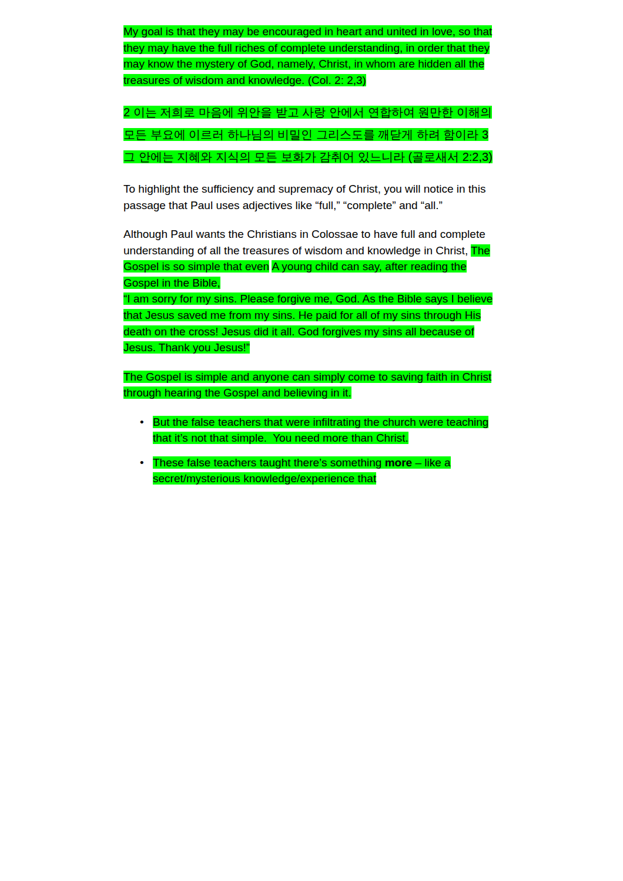My goal is that they may be encouraged in heart and united in love, so that they may have the full riches of complete understanding, in order that they may know the mystery of God, namely, Christ, in whom are hidden all the treasures of wisdom and knowledge. (Col. 2: 2,3)
2 이는 저희로 마음에 위안을 받고 사랑 안에서 연합하여 원만한 이해의 모든 부요에 이르러 하나님의 비밀인 그리스도를 깨닫게 하려 함이라 3 그 안에는 지혜와 지식의 모든 보화가 감취어 있느니라 (골로새서 2:2,3)
To highlight the sufficiency and supremacy of Christ, you will notice in this passage that Paul uses adjectives like “full,” “complete” and “all.”
Although Paul wants the Christians in Colossae to have full and complete understanding of all the treasures of wisdom and knowledge in Christ, The Gospel is so simple that even A young child can say, after reading the Gospel in the Bible,
“I am sorry for my sins. Please forgive me, God. As the Bible says I believe that Jesus saved me from my sins. He paid for all of my sins through His death on the cross! Jesus did it all. God forgives my sins all because of Jesus. Thank you Jesus!”
The Gospel is simple and anyone can simply come to saving faith in Christ through hearing the Gospel and believing in it.
But the false teachers that were infiltrating the church were teaching that it’s not that simple. You need more than Christ.
These false teachers taught there’s something more – like a secret/mysterious knowledge/experience that